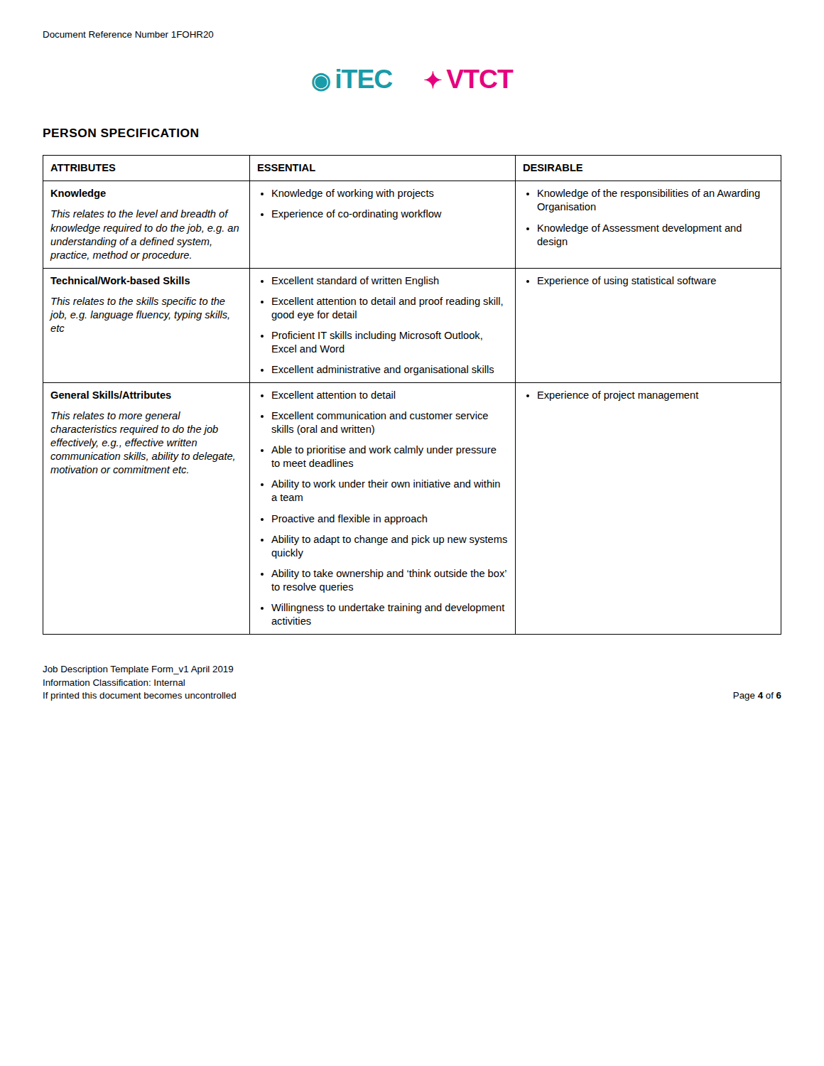Document Reference Number 1FOHR20
◉iTEC ✦VTCT
PERSON SPECIFICATION
| ATTRIBUTES | ESSENTIAL | DESIRABLE |
| --- | --- | --- |
| Knowledge This relates to the level and breadth of knowledge required to do the job, e.g. an understanding of a defined system, practice, method or procedure. | Knowledge of working with projects Experience of co-ordinating workflow | Knowledge of the responsibilities of an Awarding Organisation Knowledge of Assessment development and design |
| Technical/Work-based Skills This relates to the skills specific to the job, e.g. language fluency, typing skills, etc | Excellent standard of written English Excellent attention to detail and proof reading skill, good eye for detail Proficient IT skills including Microsoft Outlook, Excel and Word Excellent administrative and organisational skills | Experience of using statistical software |
| General Skills/Attributes This relates to more general characteristics required to do the job effectively, e.g., effective written communication skills, ability to delegate, motivation or commitment etc. | Excellent attention to detail Excellent communication and customer service skills (oral and written) Able to prioritise and work calmly under pressure to meet deadlines Ability to work under their own initiative and within a team Proactive and flexible in approach Ability to adapt to change and pick up new systems quickly Ability to take ownership and ‘think outside the box’ to resolve queries Willingness to undertake training and development activities | Experience of project management |
Job Description Template Form_v1 April 2019
Information Classification: Internal
If printed this document becomes uncontrolled Page 4 of 6